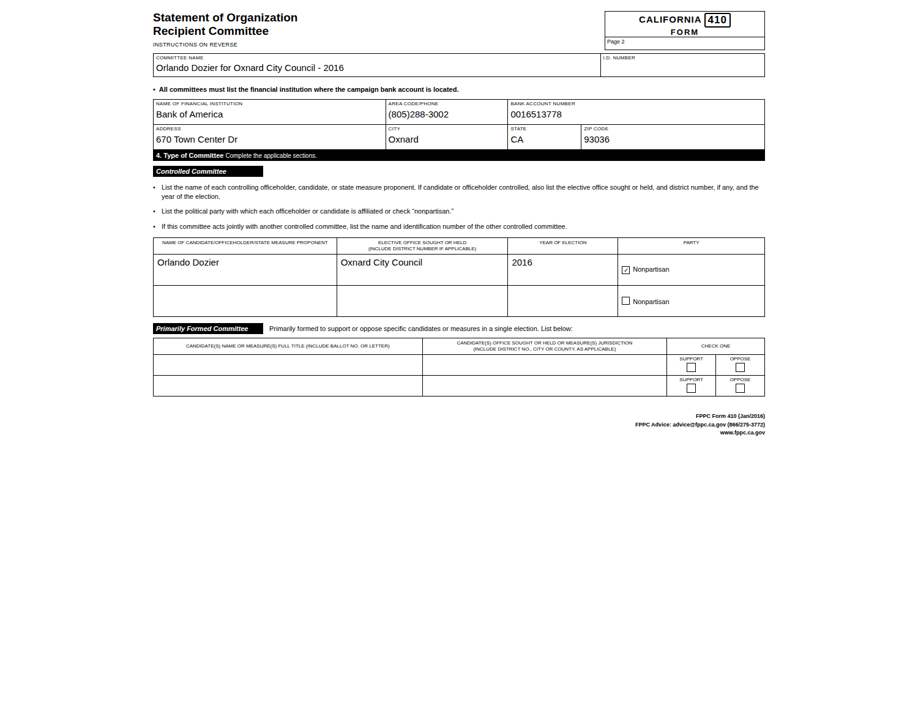Statement of Organization
Recipient Committee
INSTRUCTIONS ON REVERSE
CALIFORNIA 410 FORM
Page 2
COMMITTEE NAME
Orlando Dozier for Oxnard City Council - 2016
I.D. NUMBER
All committees must list the financial institution where the campaign bank account is located.
| NAME OF FINANCIAL INSTITUTION Bank of America | AREA CODE/PHONE (805)288-3002 | BANK ACCOUNT NUMBER 0016513778 |
| ADDRESS 670 Town Center Dr | CITY Oxnard | STATE CA | ZIP CODE 93036 |
4. Type of Committee Complete the applicable sections.
Controlled Committee
List the name of each controlling officeholder, candidate, or state measure proponent. If candidate or officeholder controlled, also list the elective office sought or held, and district number, if any, and the year of the election.
List the political party with which each officeholder or candidate is affiliated or check “nonpartisan.”
If this committee acts jointly with another controlled committee, list the name and identification number of the other controlled committee.
| NAME OF CANDIDATE/OFFICEHOLDER/STATE MEASURE PROPONENT | ELECTIVE OFFICE SOUGHT OR HELD (INCLUDE DISTRICT NUMBER IF APPLICABLE) | YEAR OF ELECTION | PARTY |
| --- | --- | --- | --- |
| Orlando Dozier | Oxnard City Council | 2016 | Nonpartisan |
| | | | Nonpartisan |
Primarily Formed Committee
Primarily formed to support or oppose specific candidates or measures in a single election. List below:
| CANDIDATE(S) NAME OR MEASURE(S) FULL TITLE (INCLUDE BALLOT NO. OR LETTER) | CANDIDATE(S) OFFICE SOUGHT OR HELD OR MEASURE(S) JURISDICTION (INCLUDE DISTRICT NO., CITY OR COUNTY, AS APPLICABLE) | CHECK ONE |
| --- | --- | --- |
| | | SUPPORT | OPPOSE |
| | | SUPPORT | OPPOSE |
FPPC Form 410 (Jan/2016)
FPPC Advice: advice@fppc.ca.gov (866/275-3772)
www.fppc.ca.gov